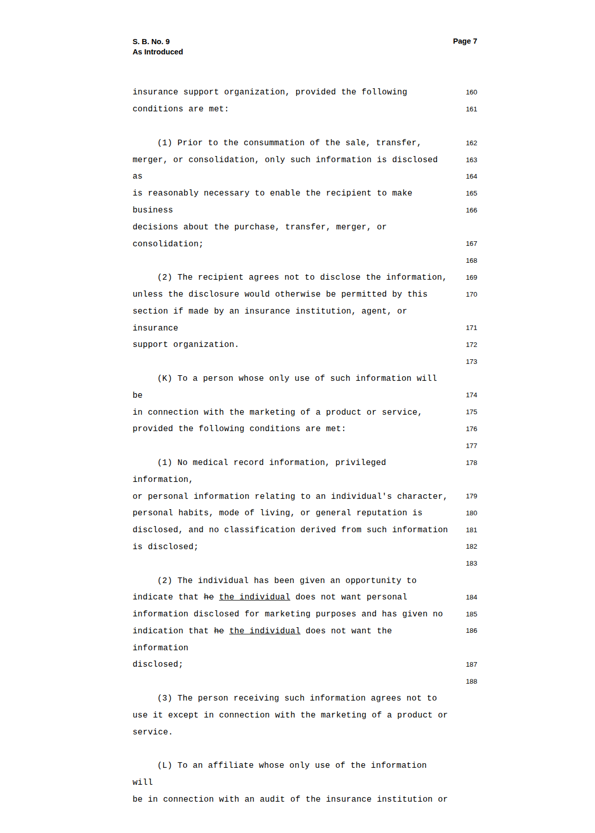S. B. No. 9
As Introduced
Page 7
| insurance support organization, provided the following conditions are met: (1) Prior to the consummation of the sale, transfer, merger, or consolidation, only such information is disclosed as is reasonably necessary to enable the recipient to make business decisions about the purchase, transfer, merger, or consolidation; (2) The recipient agrees not to disclose the information, unless the disclosure would otherwise be permitted by this section if made by an insurance institution, agent, or insurance support organization. (K) To a person whose only use of such information will be in connection with the marketing of a product or service, provided the following conditions are met: (1) No medical record information, privileged information, or personal information relating to an individual's character, personal habits, mode of living, or general reputation is disclosed, and no classification derived from such information is disclosed; (2) The individual has been given an opportunity to indicate that he the individual does not want personal information disclosed for marketing purposes and has given no indication that he the individual does not want the information disclosed; (3) The person receiving such information agrees not to use it except in connection with the marketing of a product or service. (L) To an affiliate whose only use of the information will be in connection with an audit of the insurance institution or | 160 161 162 163 164 165 166 167 168 169 170 171 172 173 174 175 176 177 178 179 180 181 182 183 184 185 186 187 188 |